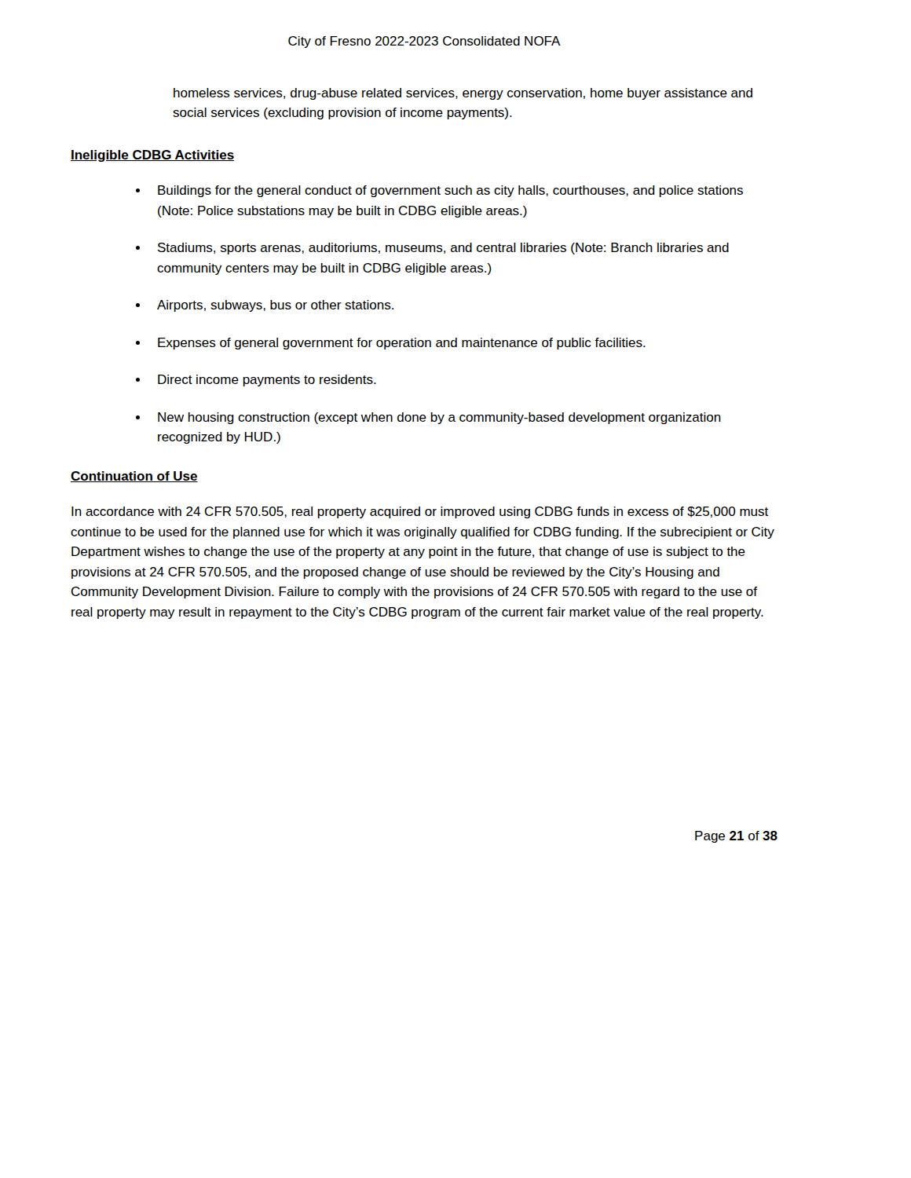City of Fresno 2022-2023 Consolidated NOFA
homeless services, drug-abuse related services, energy conservation, home buyer assistance and social services (excluding provision of income payments).
Ineligible CDBG Activities
Buildings for the general conduct of government such as city halls, courthouses, and police stations (Note: Police substations may be built in CDBG eligible areas.)
Stadiums, sports arenas, auditoriums, museums, and central libraries (Note: Branch libraries and community centers may be built in CDBG eligible areas.)
Airports, subways, bus or other stations.
Expenses of general government for operation and maintenance of public facilities.
Direct income payments to residents.
New housing construction (except when done by a community-based development organization recognized by HUD.)
Continuation of Use
In accordance with 24 CFR 570.505, real property acquired or improved using CDBG funds in excess of $25,000 must continue to be used for the planned use for which it was originally qualified for CDBG funding. If the subrecipient or City Department wishes to change the use of the property at any point in the future, that change of use is subject to the provisions at 24 CFR 570.505, and the proposed change of use should be reviewed by the City’s Housing and Community Development Division. Failure to comply with the provisions of 24 CFR 570.505 with regard to the use of real property may result in repayment to the City’s CDBG program of the current fair market value of the real property.
Page 21 of 38